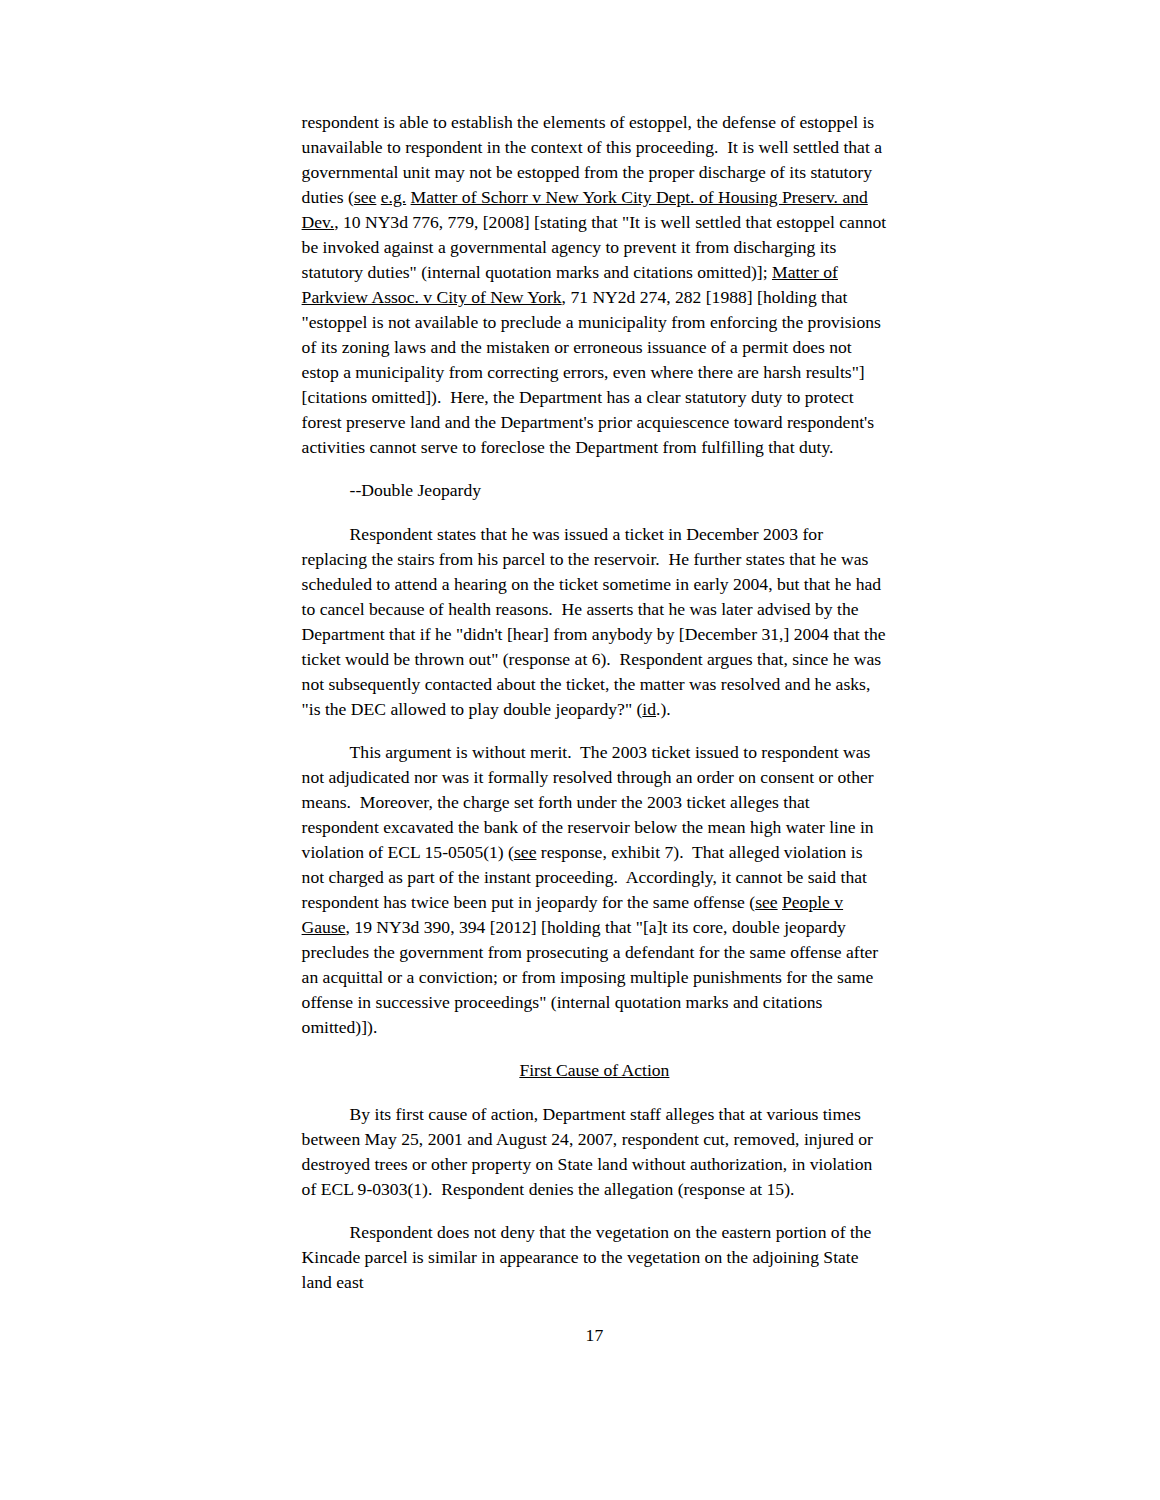respondent is able to establish the elements of estoppel, the defense of estoppel is unavailable to respondent in the context of this proceeding. It is well settled that a governmental unit may not be estopped from the proper discharge of its statutory duties (see e.g. Matter of Schorr v New York City Dept. of Housing Preserv. and Dev., 10 NY3d 776, 779, [2008] [stating that "It is well settled that estoppel cannot be invoked against a governmental agency to prevent it from discharging its statutory duties" (internal quotation marks and citations omitted)]; Matter of Parkview Assoc. v City of New York, 71 NY2d 274, 282 [1988] [holding that "estoppel is not available to preclude a municipality from enforcing the provisions of its zoning laws and the mistaken or erroneous issuance of a permit does not estop a municipality from correcting errors, even where there are harsh results"] [citations omitted]). Here, the Department has a clear statutory duty to protect forest preserve land and the Department's prior acquiescence toward respondent's activities cannot serve to foreclose the Department from fulfilling that duty.
--Double Jeopardy
Respondent states that he was issued a ticket in December 2003 for replacing the stairs from his parcel to the reservoir. He further states that he was scheduled to attend a hearing on the ticket sometime in early 2004, but that he had to cancel because of health reasons. He asserts that he was later advised by the Department that if he "didn't [hear] from anybody by [December 31,] 2004 that the ticket would be thrown out" (response at 6). Respondent argues that, since he was not subsequently contacted about the ticket, the matter was resolved and he asks, "is the DEC allowed to play double jeopardy?" (id.).
This argument is without merit. The 2003 ticket issued to respondent was not adjudicated nor was it formally resolved through an order on consent or other means. Moreover, the charge set forth under the 2003 ticket alleges that respondent excavated the bank of the reservoir below the mean high water line in violation of ECL 15-0505(1) (see response, exhibit 7). That alleged violation is not charged as part of the instant proceeding. Accordingly, it cannot be said that respondent has twice been put in jeopardy for the same offense (see People v Gause, 19 NY3d 390, 394 [2012] [holding that "[a]t its core, double jeopardy precludes the government from prosecuting a defendant for the same offense after an acquittal or a conviction; or from imposing multiple punishments for the same offense in successive proceedings" (internal quotation marks and citations omitted)]).
First Cause of Action
By its first cause of action, Department staff alleges that at various times between May 25, 2001 and August 24, 2007, respondent cut, removed, injured or destroyed trees or other property on State land without authorization, in violation of ECL 9-0303(1). Respondent denies the allegation (response at 15).
Respondent does not deny that the vegetation on the eastern portion of the Kincade parcel is similar in appearance to the vegetation on the adjoining State land east
17